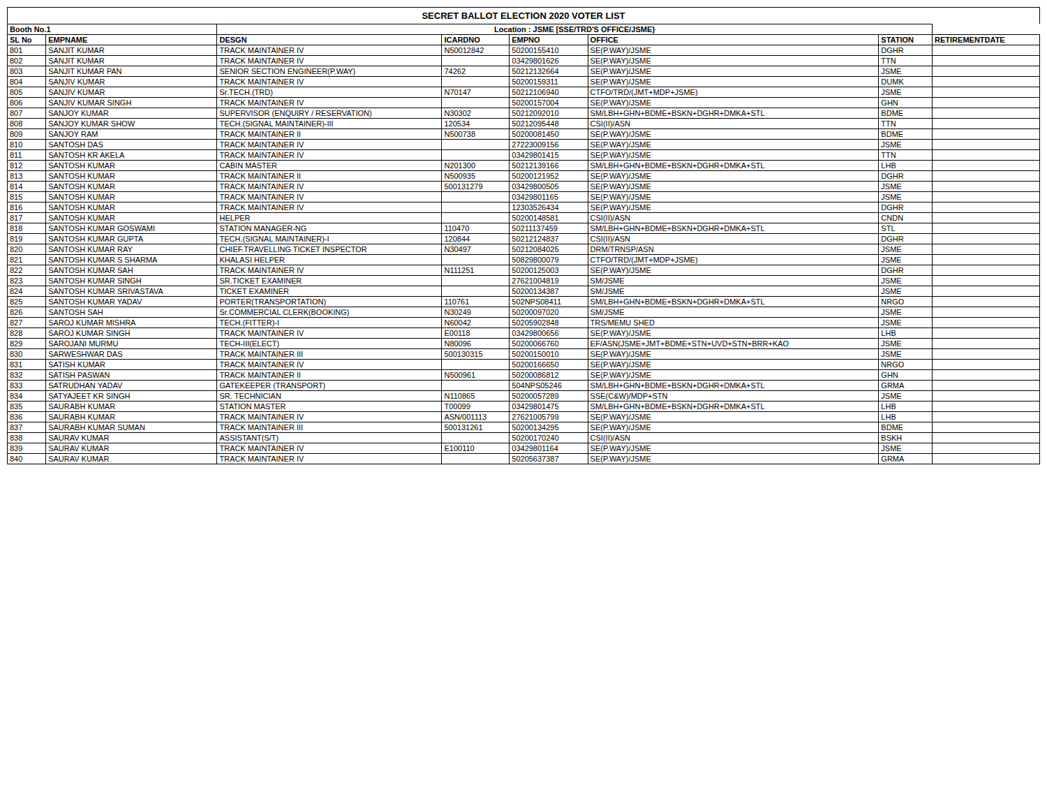SECRET BALLOT ELECTION 2020 VOTER LIST
| Booth No.1 | Location : JSME [SSE/TRD'S OFFICE/JSME} |
| SL No | EMPNAME | DESGN | ICARDNO | EMPNO | OFFICE | STATION | RETIREMENTDATE |
| 801 | SANJIT KUMAR | TRACK MAINTAINER IV | N50012842 | 50200155410 | SE(P.WAY)/JSME | DGHR | |
| 802 | SANJIT KUMAR | TRACK MAINTAINER IV | | 03429801626 | SE(P.WAY)/JSME | TTN | |
| 803 | SANJIT KUMAR PAN | SENIOR SECTION ENGINEER(P.WAY) | 74262 | 50212132664 | SE(P.WAY)/JSME | JSME | |
| 804 | SANJIV KUMAR | TRACK MAINTAINER IV | | 50200159311 | SE(P.WAY)/JSME | DUMK | |
| 805 | SANJIV KUMAR | Sr.TECH.(TRD) | N70147 | 50212106940 | CTFO/TRD/(JMT+MDP+JSME) | JSME | |
| 806 | SANJIV KUMAR SINGH | TRACK MAINTAINER IV | | 50200157004 | SE(P.WAY)/JSME | GHN | |
| 807 | SANJOY KUMAR | SUPERVISOR (ENQUIRY / RESERVATION) | N30302 | 50212092010 | SM/LBH+GHN+BDME+BSKN+DGHR+DMKA+STL | BDME | |
| 808 | SANJOY KUMAR SHOW | TECH.(SIGNAL MAINTAINER)-III | 120534 | 50212095448 | CSI(II)/ASN | TTN | |
| 809 | SANJOY RAM | TRACK MAINTAINER II | N500738 | 50200081450 | SE(P.WAY)/JSME | BDME | |
| 810 | SANTOSH DAS | TRACK MAINTAINER IV | | 27223009156 | SE(P.WAY)/JSME | JSME | |
| 811 | SANTOSH KR AKELA | TRACK MAINTAINER IV | | 03429801415 | SE(P.WAY)/JSME | TTN | |
| 812 | SANTOSH KUMAR | CABIN MASTER | N201300 | 50212139166 | SM/LBH+GHN+BDME+BSKN+DGHR+DMKA+STL | LHB | |
| 813 | SANTOSH KUMAR | TRACK MAINTAINER II | N500935 | 50200121952 | SE(P.WAY)/JSME | DGHR | |
| 814 | SANTOSH KUMAR | TRACK MAINTAINER IV | 500131279 | 03429800505 | SE(P.WAY)/JSME | JSME | |
| 815 | SANTOSH KUMAR | TRACK MAINTAINER IV | | 03429801165 | SE(P.WAY)/JSME | JSME | |
| 816 | SANTOSH KUMAR | TRACK MAINTAINER IV | | 12303526434 | SE(P.WAY)/JSME | DGHR | |
| 817 | SANTOSH KUMAR | HELPER | | 50200148581 | CSI(II)/ASN | CNDN | |
| 818 | SANTOSH KUMAR GOSWAMI | STATION MANAGER-NG | 110470 | 50211137459 | SM/LBH+GHN+BDME+BSKN+DGHR+DMKA+STL | STL | |
| 819 | SANTOSH KUMAR GUPTA | TECH.(SIGNAL MAINTAINER)-I | 120844 | 50212124837 | CSI(II)/ASN | DGHR | |
| 820 | SANTOSH KUMAR RAY | CHIEF.TRAVELLING TICKET INSPECTOR | N30497 | 50212084025 | DRM/TRNSP/ASN | JSME | |
| 821 | SANTOSH KUMAR S SHARMA | KHALASI HELPER | | 50829800079 | CTFO/TRD/(JMT+MDP+JSME) | JSME | |
| 822 | SANTOSH KUMAR SAH | TRACK MAINTAINER IV | N111251 | 50200125003 | SE(P.WAY)/JSME | DGHR | |
| 823 | SANTOSH KUMAR SINGH | SR.TICKET EXAMINER | | 27621004819 | SM/JSME | JSME | |
| 824 | SANTOSH KUMAR SRIVASTAVA | TICKET EXAMINER | | 50200134387 | SM/JSME | JSME | |
| 825 | SANTOSH KUMAR YADAV | PORTER(TRANSPORTATION) | 110761 | 502NPS08411 | SM/LBH+GHN+BDME+BSKN+DGHR+DMKA+STL | NRGO | |
| 826 | SANTOSH SAH | Sr.COMMERCIAL CLERK(BOOKING) | N30249 | 50200097020 | SM/JSME | JSME | |
| 827 | SAROJ KUMAR MISHRA | TECH.(FITTER)-I | N60042 | 50205902848 | TRS/MEMU SHED | JSME | |
| 828 | SAROJ KUMAR SINGH | TRACK MAINTAINER IV | E00118 | 03429800656 | SE(P.WAY)/JSME | LHB | |
| 829 | SAROJANI MURMU | TECH-III(ELECT) | N80096 | 50200066760 | EF/ASN(JSME+JMT+BDME+STN+UVD+STN+BRR+KAO | JSME | |
| 830 | SARWESHWAR DAS | TRACK MAINTAINER III | 500130315 | 50200150010 | SE(P.WAY)/JSME | JSME | |
| 831 | SATISH KUMAR | TRACK MAINTAINER IV | | 50200166650 | SE(P.WAY)/JSME | NRGO | |
| 832 | SATISH PASWAN | TRACK MAINTAINER II | N500961 | 50200086812 | SE(P.WAY)/JSME | GHN | |
| 833 | SATRUDHAN YADAV | GATEKEEPER (TRANSPORT) | | 504NPS05246 | SM/LBH+GHN+BDME+BSKN+DGHR+DMKA+STL | GRMA | |
| 834 | SATYAJEET KR SINGH | SR. TECHNICIAN | N110865 | 50200057289 | SSE(C&W)/MDP+STN | JSME | |
| 835 | SAURABH KUMAR | STATION MASTER | T00099 | 03429801475 | SM/LBH+GHN+BDME+BSKN+DGHR+DMKA+STL | LHB | |
| 836 | SAURABH KUMAR | TRACK MAINTAINER IV | ASN/001113 | 27621005799 | SE(P.WAY)/JSME | LHB | |
| 837 | SAURABH KUMAR SUMAN | TRACK MAINTAINER III | 500131261 | 50200134295 | SE(P.WAY)/JSME | BDME | |
| 838 | SAURAV KUMAR | ASSISTANT(S/T) | | 50200170240 | CSI(II)/ASN | BSKH | |
| 839 | SAURAV KUMAR | TRACK MAINTAINER IV | E100110 | 03429801164 | SE(P.WAY)/JSME | JSME | |
| 840 | SAURAV KUMAR | TRACK MAINTAINER IV | | 50205637387 | SE(P.WAY)/JSME | GRMA | |